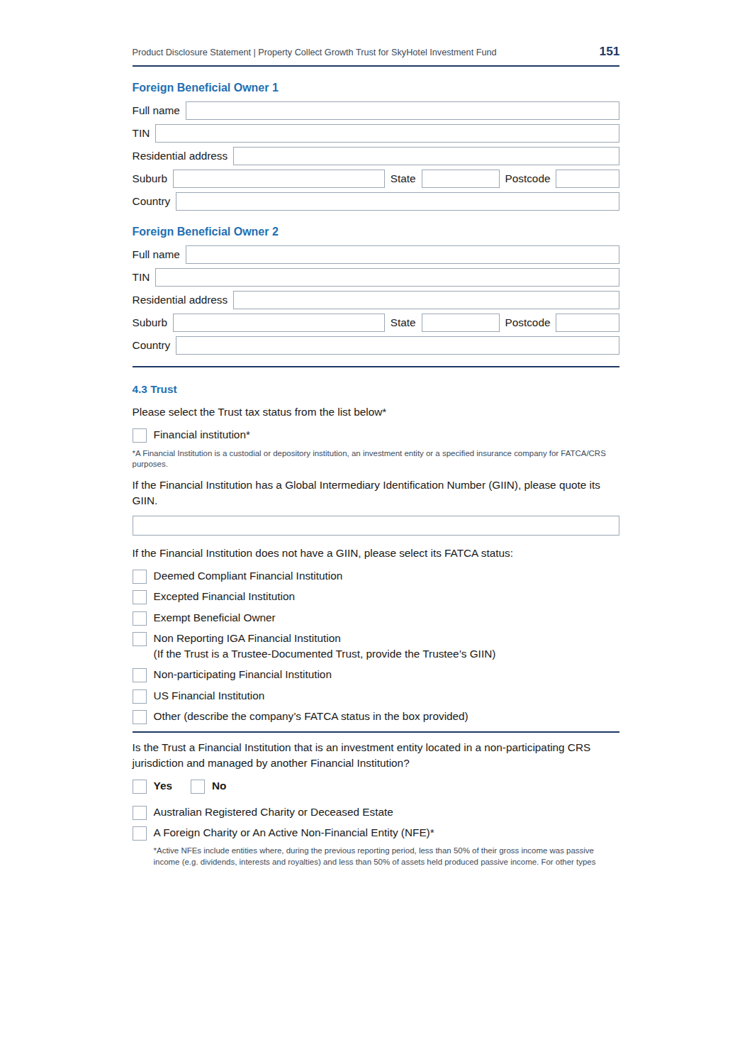Product Disclosure Statement | Property Collect Growth Trust for SkyHotel Investment Fund
151
Foreign Beneficial Owner 1
Full name
TIN
Residential address
Suburb State Postcode
Country
Foreign Beneficial Owner 2
Full name
TIN
Residential address
Suburb State Postcode
Country
4.3 Trust
Please select the Trust tax status from the list below*
Financial institution*
*A Financial Institution is a custodial or depository institution, an investment entity or a specified insurance company for FATCA/CRS purposes.
If the Financial Institution has a Global Intermediary Identification Number (GIIN), please quote its GIIN.
If the Financial Institution does not have a GIIN, please select its FATCA status:
Deemed Compliant Financial Institution
Excepted Financial Institution
Exempt Beneficial Owner
Non Reporting IGA Financial Institution
(If the Trust is a Trustee-Documented Trust, provide the Trustee’s GIIN)
Non-participating Financial Institution
US Financial Institution
Other (describe the company’s FATCA status in the box provided)
Is the Trust a Financial Institution that is an investment entity located in a non-participating CRS jurisdiction and managed by another Financial Institution?
Yes
No
Australian Registered Charity or Deceased Estate
A Foreign Charity or An Active Non-Financial Entity (NFE)*
*Active NFEs include entities where, during the previous reporting period, less than 50% of their gross income was passive income (e.g. dividends, interests and royalties) and less than 50% of assets held produced passive income. For other types